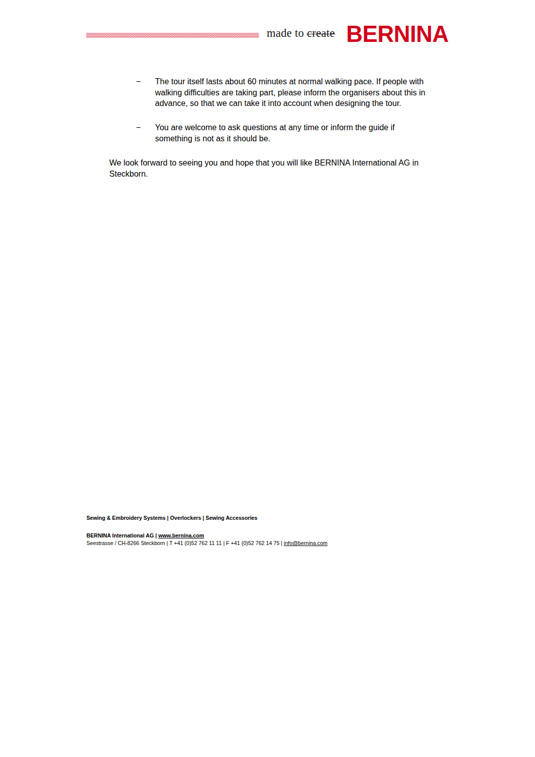made to create
BERNINA
The tour itself lasts about 60 minutes at normal walking pace. If people with walking difficulties are taking part, please inform the organisers about this in advance, so that we can take it into account when designing the tour.
You are welcome to ask questions at any time or inform the guide if something is not as it should be.
We look forward to seeing you and hope that you will like BERNINA International AG in Steckborn.
Sewing & Embroidery Systems | Overlockers | Sewing Accessories
BERNINA International AG | www.bernina.com
Seestrasse / CH-8266 Steckborn | T +41 (0)52 762 11 11 | F +41 (0)52 762 14 75 | info@bernina.com